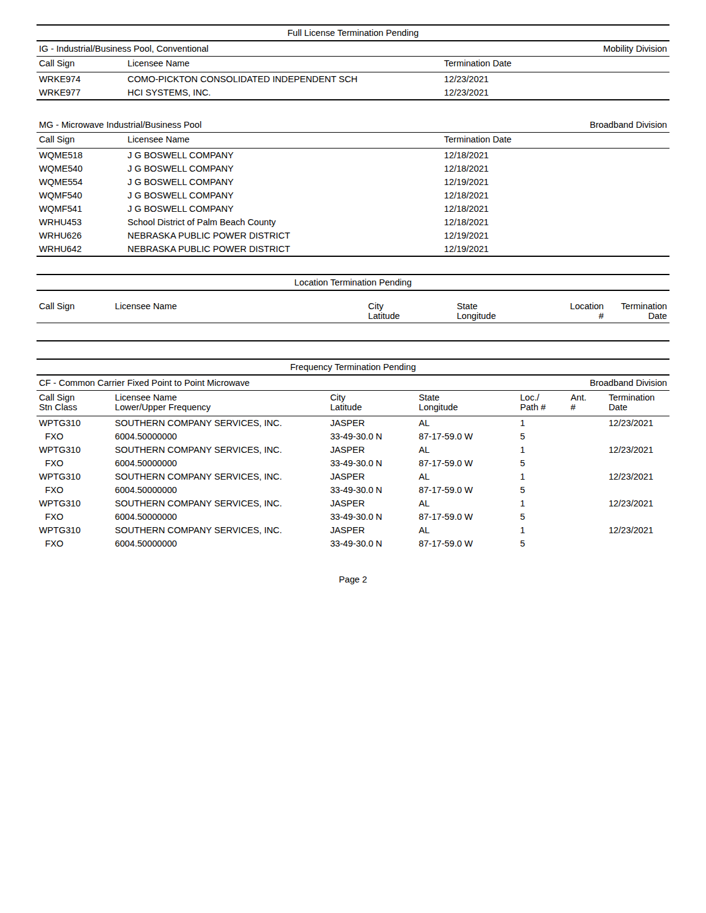Full License Termination Pending
| IG - Industrial/Business Pool, Conventional | Mobility Division |
| Call Sign | Licensee Name | Termination Date |
| WRKE974 | COMO-PICKTON CONSOLIDATED INDEPENDENT SCH | 12/23/2021 |
| WRKE977 | HCI SYSTEMS, INC. | 12/23/2021 |
| MG - Microwave Industrial/Business Pool | Broadband Division |
| Call Sign | Licensee Name | Termination Date |
| WQME518 | J G BOSWELL COMPANY | 12/18/2021 |
| WQME540 | J G BOSWELL COMPANY | 12/18/2021 |
| WQME554 | J G BOSWELL COMPANY | 12/19/2021 |
| WQMF540 | J G BOSWELL COMPANY | 12/18/2021 |
| WQMF541 | J G BOSWELL COMPANY | 12/18/2021 |
| WRHU453 | School District of Palm Beach County | 12/18/2021 |
| WRHU626 | NEBRASKA PUBLIC POWER DISTRICT | 12/19/2021 |
| WRHU642 | NEBRASKA PUBLIC POWER DISTRICT | 12/19/2021 |
Location Termination Pending
| Call Sign | Licensee Name | City Latitude | State Longitude | Location # | Termination Date |
Frequency Termination Pending
| CF - Common Carrier Fixed Point to Point Microwave | Broadband Division |
| Call Sign Stn Class | Licensee Name Lower/Upper Frequency | City Latitude | State Longitude | Loc./ Path # | Ant. # | Termination Date |
| WPTG310 | SOUTHERN COMPANY SERVICES, INC. | JASPER | AL | 1 | | 12/23/2021 |
| FXO | 6004.50000000 | 33-49-30.0 N | 87-17-59.0 W | 5 | | |
| WPTG310 | SOUTHERN COMPANY SERVICES, INC. | JASPER | AL | 1 | | 12/23/2021 |
| FXO | 6004.50000000 | 33-49-30.0 N | 87-17-59.0 W | 5 | | |
| WPTG310 | SOUTHERN COMPANY SERVICES, INC. | JASPER | AL | 1 | | 12/23/2021 |
| FXO | 6004.50000000 | 33-49-30.0 N | 87-17-59.0 W | 5 | | |
| WPTG310 | SOUTHERN COMPANY SERVICES, INC. | JASPER | AL | 1 | | 12/23/2021 |
| FXO | 6004.50000000 | 33-49-30.0 N | 87-17-59.0 W | 5 | | |
| WPTG310 | SOUTHERN COMPANY SERVICES, INC. | JASPER | AL | 1 | | 12/23/2021 |
| FXO | 6004.50000000 | 33-49-30.0 N | 87-17-59.0 W | 5 | | |
Page 2